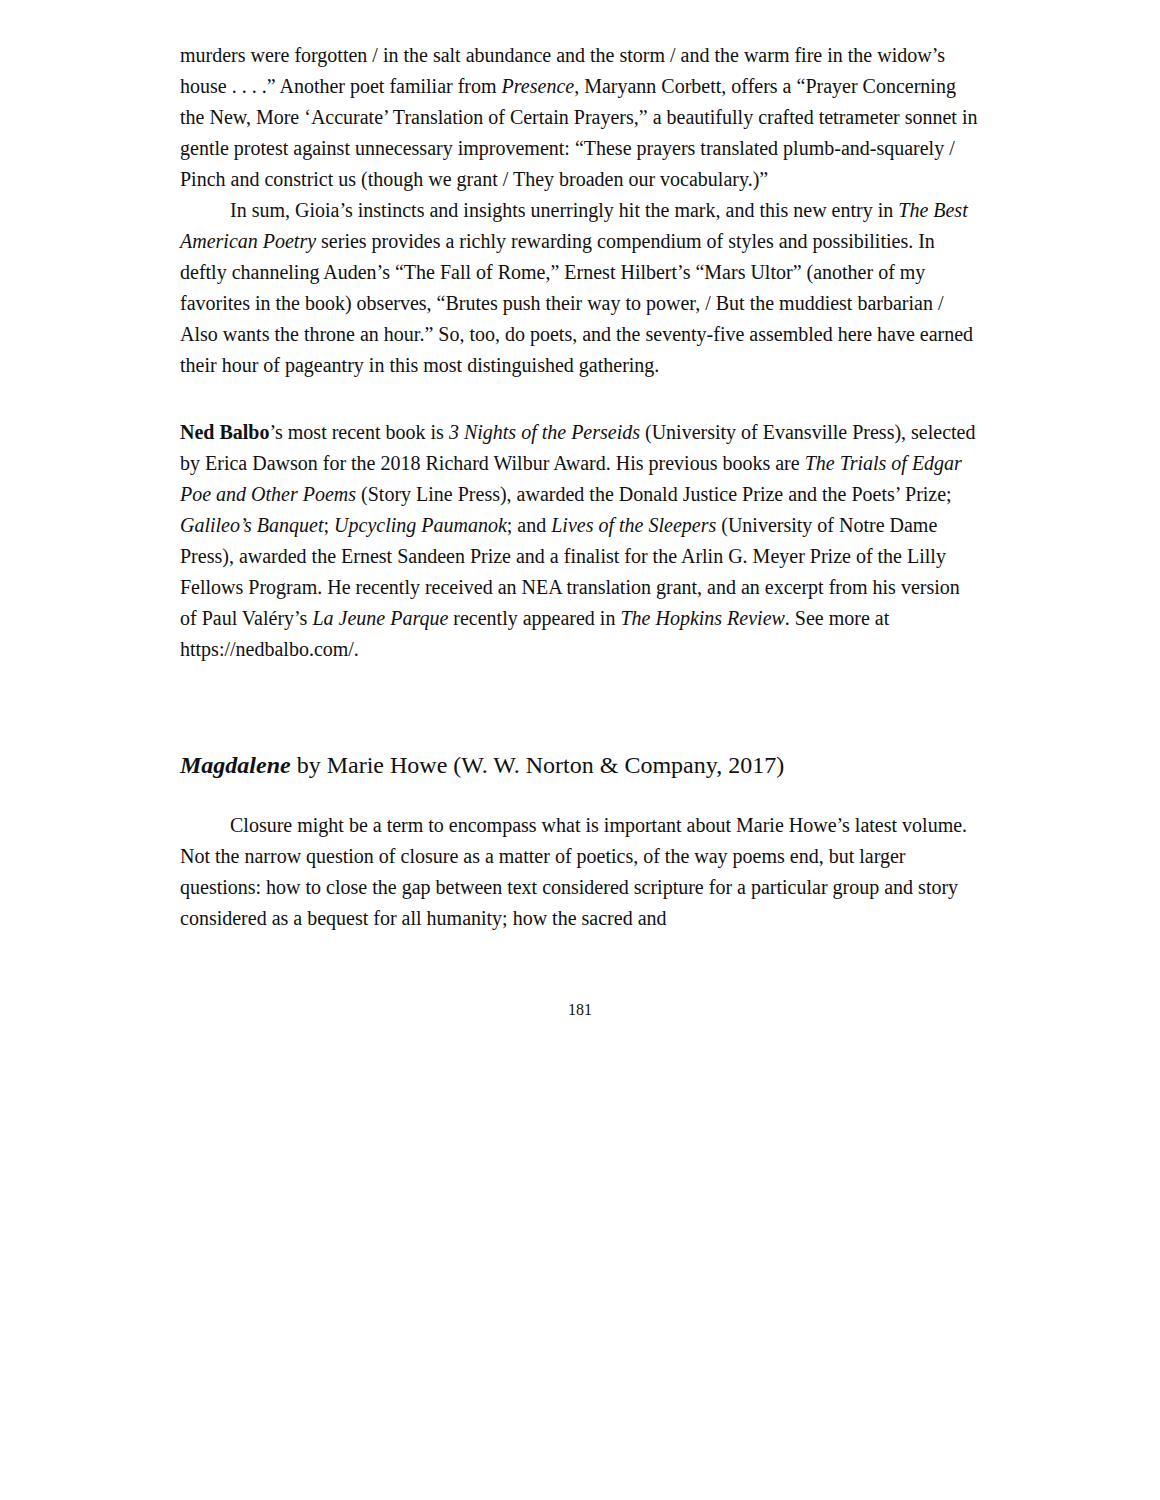murders were forgotten / in the salt abundance and the storm / and the warm fire in the widow’s house . . . .” Another poet familiar from Presence, Maryann Corbett, offers a “Prayer Concerning the New, More ‘Accurate’ Translation of Certain Prayers,” a beautifully crafted tetrameter sonnet in gentle protest against unnecessary improvement: “These prayers translated plumb-and-squarely / Pinch and constrict us (though we grant / They broaden our vocabulary.)”
In sum, Gioia’s instincts and insights unerringly hit the mark, and this new entry in The Best American Poetry series provides a richly rewarding compendium of styles and possibilities. In deftly channeling Auden’s “The Fall of Rome,” Ernest Hilbert’s “Mars Ultor” (another of my favorites in the book) observes, “Brutes push their way to power, / But the muddiest barbarian / Also wants the throne an hour.” So, too, do poets, and the seventy-five assembled here have earned their hour of pageantry in this most distinguished gathering.
Ned Balbo’s most recent book is 3 Nights of the Perseids (University of Evansville Press), selected by Erica Dawson for the 2018 Richard Wilbur Award. His previous books are The Trials of Edgar Poe and Other Poems (Story Line Press), awarded the Donald Justice Prize and the Poets’ Prize; Galileo’s Banquet; Upcycling Paumanok; and Lives of the Sleepers (University of Notre Dame Press), awarded the Ernest Sandeen Prize and a finalist for the Arlin G. Meyer Prize of the Lilly Fellows Program. He recently received an NEA translation grant, and an excerpt from his version of Paul Valéry’s La Jeune Parque recently appeared in The Hopkins Review. See more at https://nedbalbo.com/.
Magdalene by Marie Howe (W. W. Norton & Company, 2017)
Closure might be a term to encompass what is important about Marie Howe’s latest volume. Not the narrow question of closure as a matter of poetics, of the way poems end, but larger questions: how to close the gap between text considered scripture for a particular group and story considered as a bequest for all humanity; how the sacred and
181